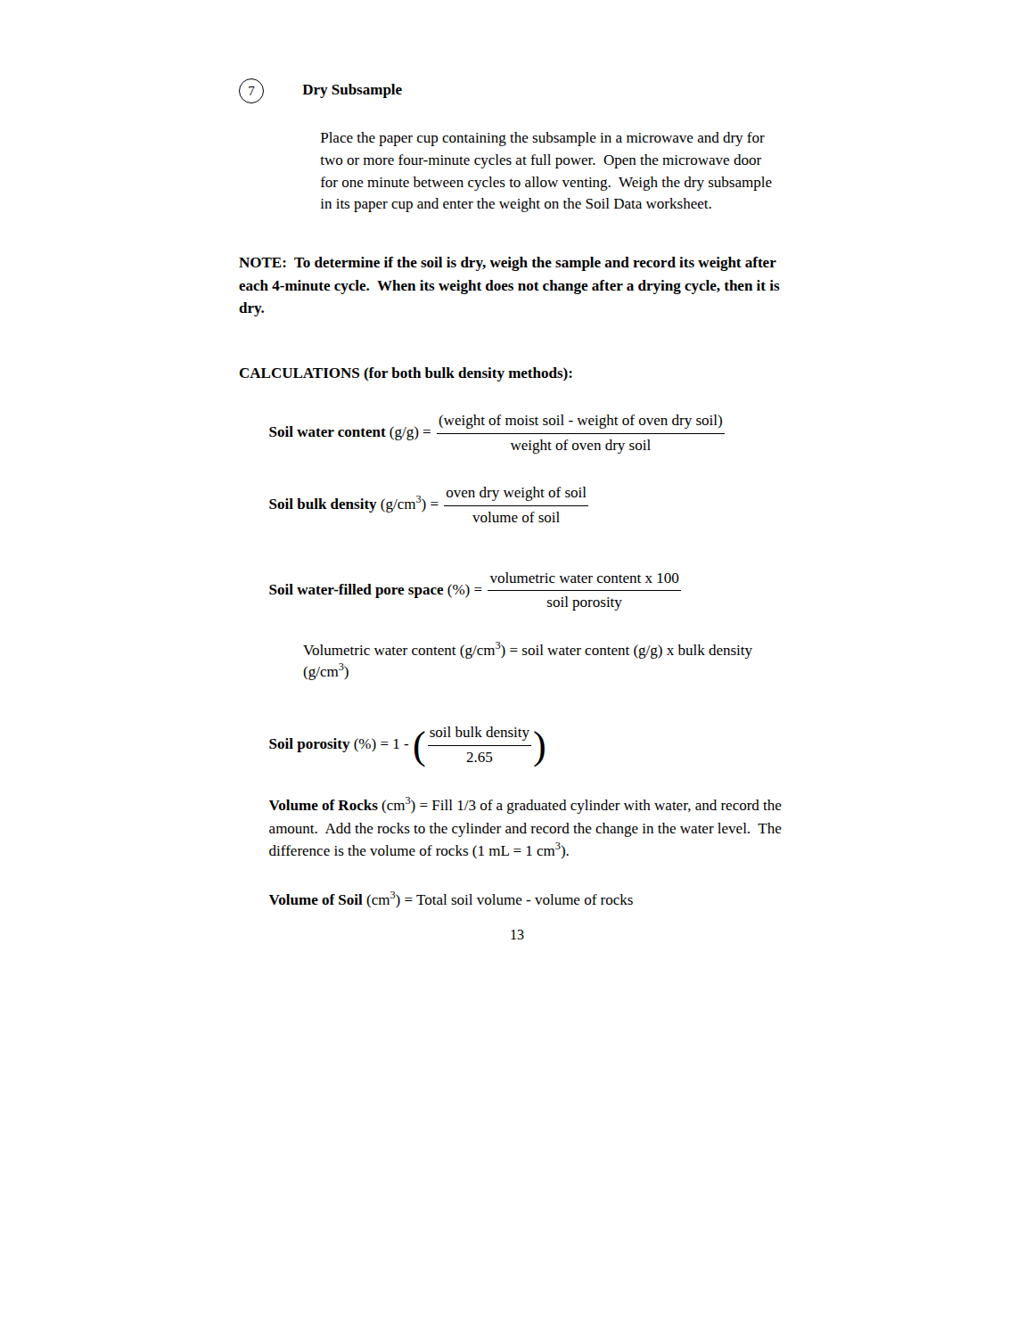7
Dry Subsample
Place the paper cup containing the subsample in a microwave and dry for two or more four-minute cycles at full power. Open the microwave door for one minute between cycles to allow venting. Weigh the dry subsample in its paper cup and enter the weight on the Soil Data worksheet.
NOTE: To determine if the soil is dry, weigh the sample and record its weight after each 4-minute cycle. When its weight does not change after a drying cycle, then it is dry.
CALCULATIONS (for both bulk density methods):
Soil water content (g/g) = (weight of moist soil - weight of oven dry soil) weight of oven dry soil
Soil bulk density (g/cm3) = oven dry weight of soil volume of soil
Soil water-filled pore space (%) = volumetric water content x 100 soil porosity
Volumetric water content (g/cm3) = soil water content (g/g) x bulk density (g/cm3)
Soil porosity (%) = 1 - ( soil bulk density 2.65 )
Volume of Rocks (cm3) = Fill 1/3 of a graduated cylinder with water, and record the amount. Add the rocks to the cylinder and record the change in the water level. The difference is the volume of rocks (1 mL = 1 cm3).
Volume of Soil (cm3) = Total soil volume - volume of rocks
13